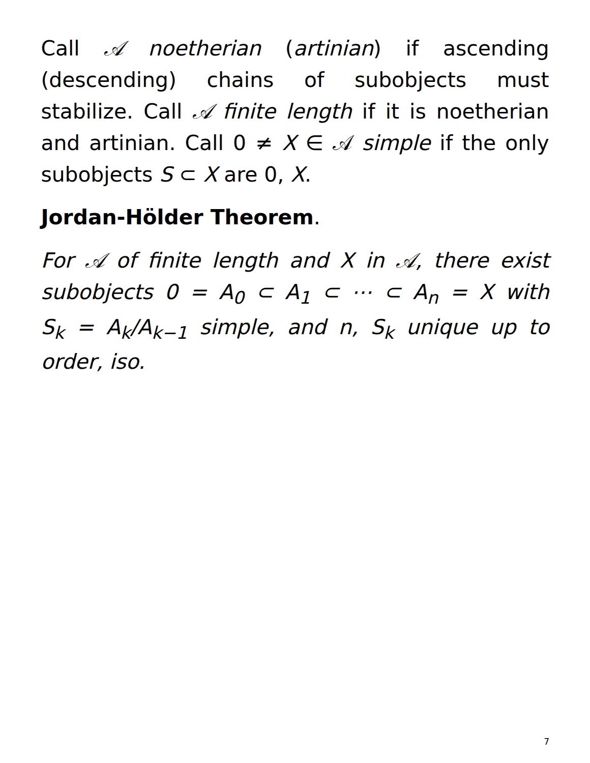Call 𝒜 noetherian (artinian) if ascending (descending) chains of subobjects must stabilize. Call 𝒜 finite length if it is noetherian and artinian. Call 0 ≠ X ∈ 𝒜 simple if the only subobjects S ⊂ X are 0, X.
Jordan-Hölder Theorem.
For 𝒜 of finite length and X in 𝒜, there exist subobjects 0 = A0 ⊂ A1 ⊂ ⋯ ⊂ An = X with Sk = Ak/Ak−1 simple, and n, Sk unique up to order, iso.
7